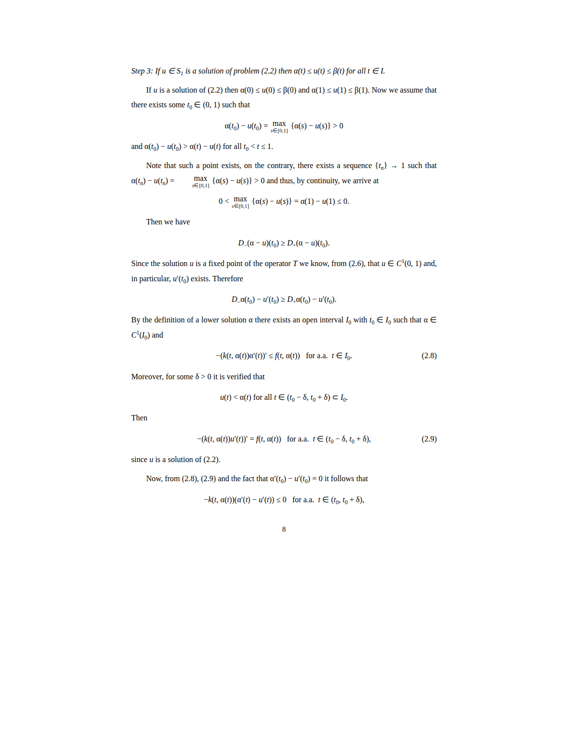Step 3: If u ∈ S1 is a solution of problem (2.2) then α(t) ≤ u(t) ≤ β(t) for all t ∈ I.
If u is a solution of (2.2) then α(0) ≤ u(0) ≤ β(0) and α(1) ≤ u(1) ≤ β(1). Now we assume that there exists some t0 ∈ (0, 1) such that
α(t0) − u(t0) = max s∈[0,1] {α(s) − u(s)} > 0
and α(t0) − u(t0) > α(t) − u(t) for all t0 < t ≤ 1.
Note that such a point exists, on the contrary, there exists a sequence {tn} → 1 such that α(tn) − u(tn) = max s∈[0,1] {α(s) − u(s)} > 0 and thus, by continuity, we arrive at
0 < max s∈[0,1] {α(s) − u(s)} = α(1) − u(1) ≤ 0.
Then we have
D−(α − u)(t0) ≥ D+(α − u)(t0).
Since the solution u is a fixed point of the operator T we know, from (2.6), that u ∈ C1(0, 1) and, in particular, u′(t0) exists. Therefore
D−α(t0) − u′(t0) ≥ D+α(t0) − u′(t0).
By the definition of a lower solution α there exists an open interval I0 with t0 ∈ I0 such that α ∈ C1(I0) and
−(k(t, α(t))α′(t))′ ≤ f(t, α(t)) for a.a. t ∈ I0. (2.8)
Moreover, for some δ > 0 it is verified that
u(t) < α(t) for all t ∈ (t0 − δ, t0 + δ) ⊂ I0.
Then
−(k(t, α(t))u′(t))′ = f(t, α(t)) for a.a. t ∈ (t0 − δ, t0 + δ), (2.9)
since u is a solution of (2.2).
Now, from (2.8), (2.9) and the fact that α′(t0) − u′(t0) = 0 it follows that
−k(t, α(t))(α′(t) − u′(t)) ≤ 0 for a.a. t ∈ (t0, t0 + δ),
8